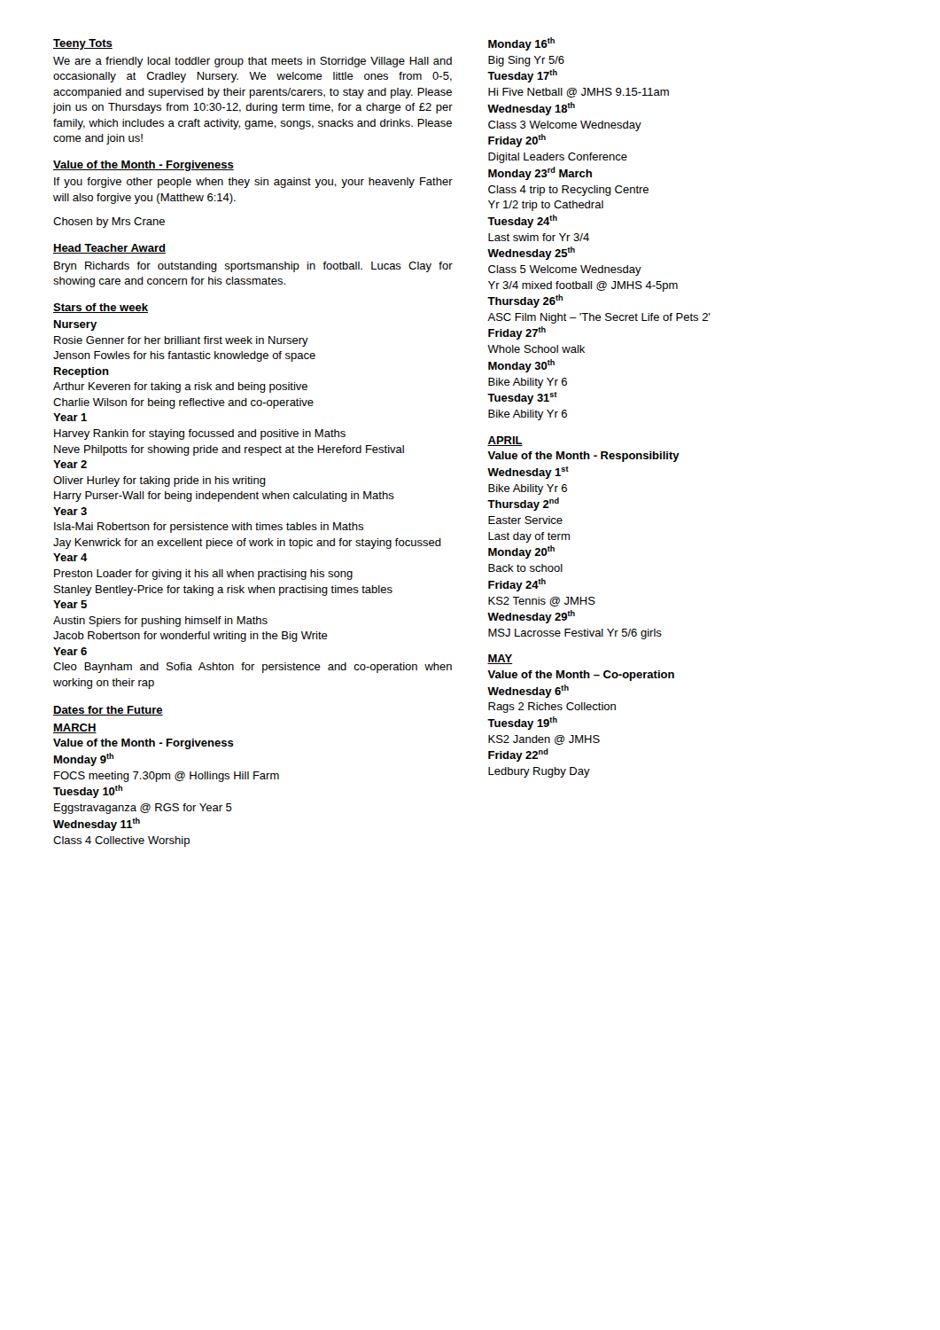Teeny Tots
We are a friendly local toddler group that meets in Storridge Village Hall and occasionally at Cradley Nursery. We welcome little ones from 0-5, accompanied and supervised by their parents/carers, to stay and play. Please join us on Thursdays from 10:30-12, during term time, for a charge of £2 per family, which includes a craft activity, game, songs, snacks and drinks. Please come and join us!
Value of the Month - Forgiveness
If you forgive other people when they sin against you, your heavenly Father will also forgive you (Matthew 6:14).
Chosen by Mrs Crane
Head Teacher Award
Bryn Richards for outstanding sportsmanship in football. Lucas Clay for showing care and concern for his classmates.
Stars of the week
Nursery
Rosie Genner for her brilliant first week in Nursery
Jenson Fowles for his fantastic knowledge of space
Reception
Arthur Keveren for taking a risk and being positive
Charlie Wilson for being reflective and co-operative
Year 1
Harvey Rankin for staying focussed and positive in Maths
Neve Philpotts for showing pride and respect at the Hereford Festival
Year 2
Oliver Hurley for taking pride in his writing
Harry Purser-Wall for being independent when calculating in Maths
Year 3
Isla-Mai Robertson for persistence with times tables in Maths
Jay Kenwrick for an excellent piece of work in topic and for staying focussed
Year 4
Preston Loader for giving it his all when practising his song
Stanley Bentley-Price for taking a risk when practising times tables
Year 5
Austin Spiers for pushing himself in Maths
Jacob Robertson for wonderful writing in the Big Write
Year 6
Cleo Baynham and Sofia Ashton for persistence and co-operation when working on their rap
Dates for the Future
MARCH
Value of the Month - Forgiveness
Monday 9th
FOCS meeting 7.30pm @ Hollings Hill Farm
Tuesday 10th
Eggstravaganza @ RGS for Year 5
Wednesday 11th
Class 4 Collective Worship
Monday 16th
Big Sing Yr 5/6
Tuesday 17th
Hi Five Netball @ JMHS 9.15-11am
Wednesday 18th
Class 3 Welcome Wednesday
Friday 20th
Digital Leaders Conference
Monday 23rd March
Class 4 trip to Recycling Centre
Yr 1/2 trip to Cathedral
Tuesday 24th
Last swim for Yr 3/4
Wednesday 25th
Class 5 Welcome Wednesday
Yr 3/4 mixed football @ JMHS 4-5pm
Thursday 26th
ASC Film Night – 'The Secret Life of Pets 2'
Friday 27th
Whole School walk
Monday 30th
Bike Ability Yr 6
Tuesday 31st
Bike Ability Yr 6
APRIL
Value of the Month - Responsibility
Wednesday 1st
Bike Ability Yr 6
Thursday 2nd
Easter Service
Last day of term
Monday 20th
Back to school
Friday 24th
KS2 Tennis @ JMHS
Wednesday 29th
MSJ Lacrosse Festival Yr 5/6 girls
MAY
Value of the Month – Co-operation
Wednesday 6th
Rags 2 Riches Collection
Tuesday 19th
KS2 Janden @ JMHS
Friday 22nd
Ledbury Rugby Day